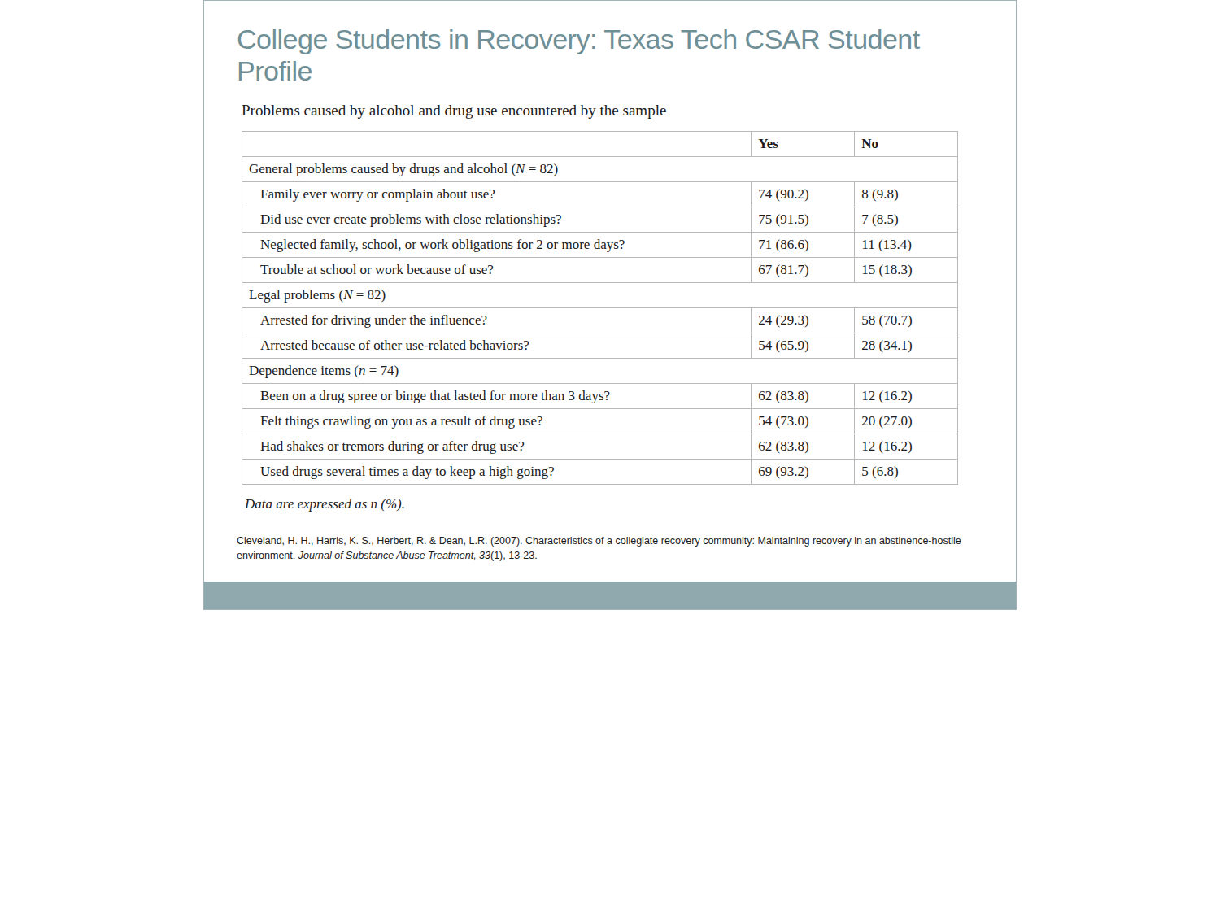College Students in Recovery: Texas Tech CSAR Student Profile
Problems caused by alcohol and drug use encountered by the sample
| | Yes | No |
| --- | --- | --- |
| General problems caused by drugs and alcohol ( N = 82) |
| Family ever worry or complain about use? | 74 (90.2) | 8 (9.8) |
| Did use ever create problems with close relationships? | 75 (91.5) | 7 (8.5) |
| Neglected family, school, or work obligations for 2 or more days? | 71 (86.6) | 11 (13.4) |
| Trouble at school or work because of use? | 67 (81.7) | 15 (18.3) |
| Legal problems ( N = 82) |
| Arrested for driving under the influence? | 24 (29.3) | 58 (70.7) |
| Arrested because of other use-related behaviors? | 54 (65.9) | 28 (34.1) |
| Dependence items ( n = 74) |
| Been on a drug spree or binge that lasted for more than 3 days? | 62 (83.8) | 12 (16.2) |
| Felt things crawling on you as a result of drug use? | 54 (73.0) | 20 (27.0) |
| Had shakes or tremors during or after drug use? | 62 (83.8) | 12 (16.2) |
| Used drugs several times a day to keep a high going? | 69 (93.2) | 5 (6.8) |
Data are expressed as n (%).
Cleveland, H. H., Harris, K. S., Herbert, R. & Dean, L.R. (2007). Characteristics of a collegiate recovery community: Maintaining recovery in an abstinence-hostile environment. Journal of Substance Abuse Treatment, 33(1), 13-23.